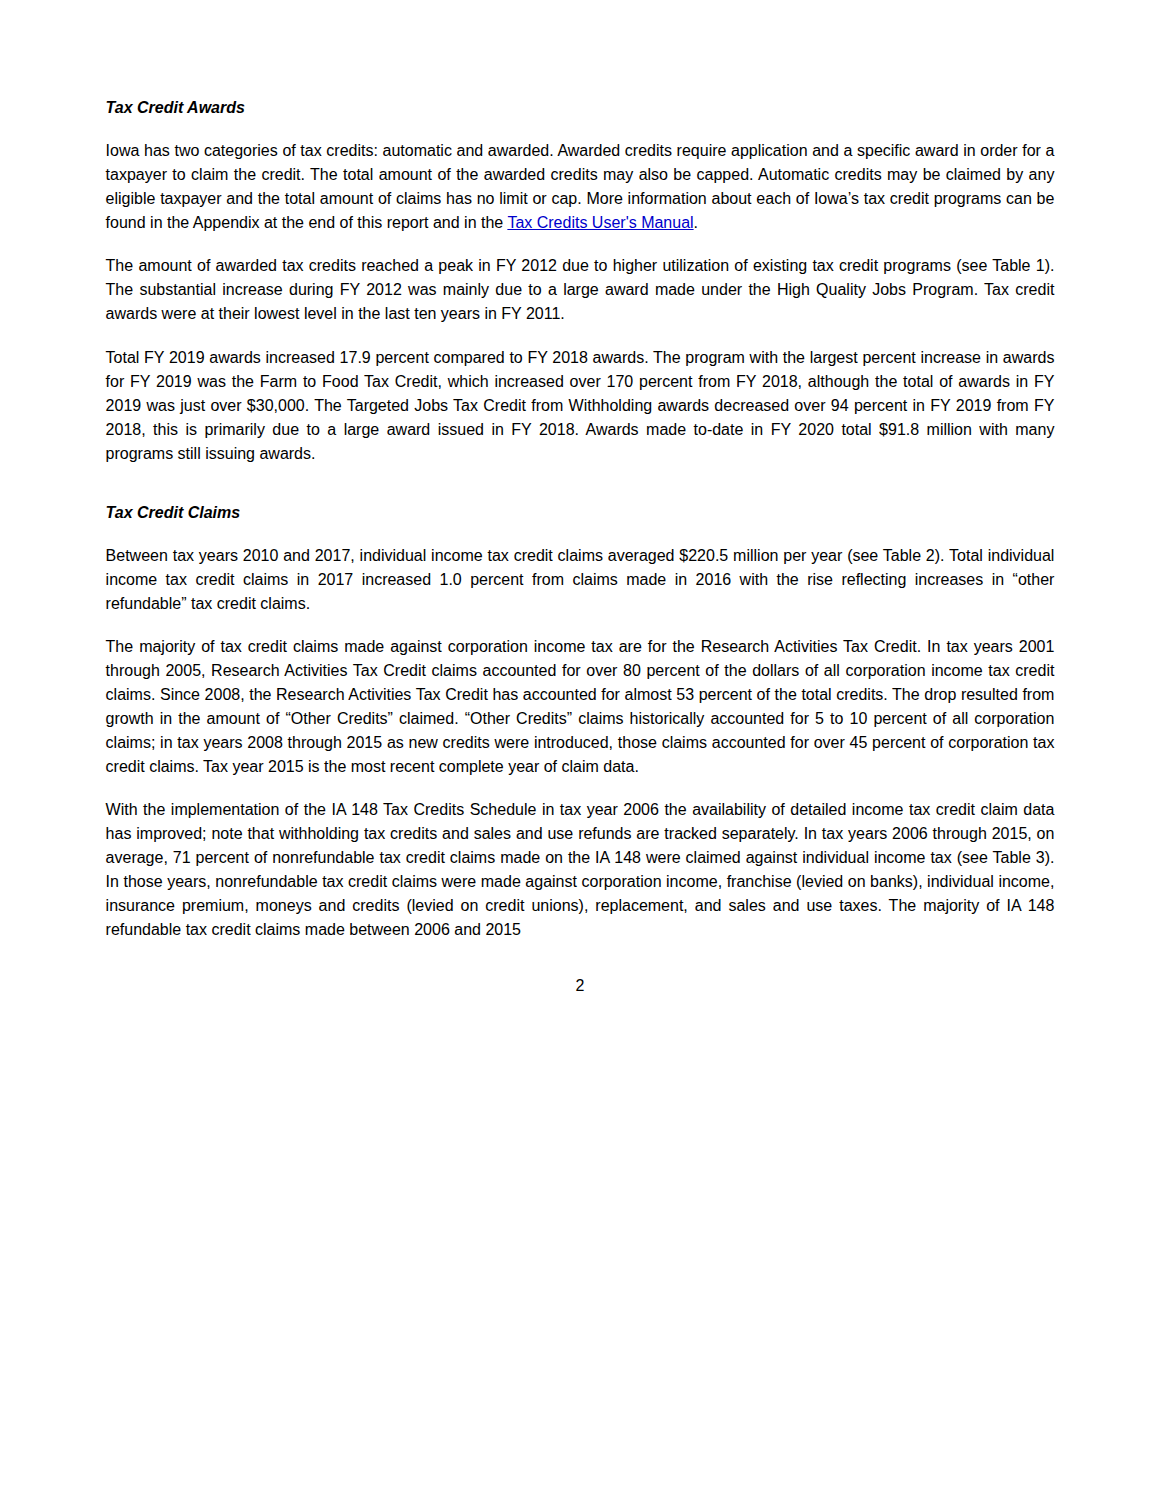Tax Credit Awards
Iowa has two categories of tax credits: automatic and awarded. Awarded credits require application and a specific award in order for a taxpayer to claim the credit. The total amount of the awarded credits may also be capped. Automatic credits may be claimed by any eligible taxpayer and the total amount of claims has no limit or cap. More information about each of Iowa’s tax credit programs can be found in the Appendix at the end of this report and in the Tax Credits User's Manual.
The amount of awarded tax credits reached a peak in FY 2012 due to higher utilization of existing tax credit programs (see Table 1). The substantial increase during FY 2012 was mainly due to a large award made under the High Quality Jobs Program. Tax credit awards were at their lowest level in the last ten years in FY 2011.
Total FY 2019 awards increased 17.9 percent compared to FY 2018 awards. The program with the largest percent increase in awards for FY 2019 was the Farm to Food Tax Credit, which increased over 170 percent from FY 2018, although the total of awards in FY 2019 was just over $30,000. The Targeted Jobs Tax Credit from Withholding awards decreased over 94 percent in FY 2019 from FY 2018, this is primarily due to a large award issued in FY 2018. Awards made to-date in FY 2020 total $91.8 million with many programs still issuing awards.
Tax Credit Claims
Between tax years 2010 and 2017, individual income tax credit claims averaged $220.5 million per year (see Table 2). Total individual income tax credit claims in 2017 increased 1.0 percent from claims made in 2016 with the rise reflecting increases in “other refundable” tax credit claims.
The majority of tax credit claims made against corporation income tax are for the Research Activities Tax Credit. In tax years 2001 through 2005, Research Activities Tax Credit claims accounted for over 80 percent of the dollars of all corporation income tax credit claims. Since 2008, the Research Activities Tax Credit has accounted for almost 53 percent of the total credits. The drop resulted from growth in the amount of “Other Credits” claimed. “Other Credits” claims historically accounted for 5 to 10 percent of all corporation claims; in tax years 2008 through 2015 as new credits were introduced, those claims accounted for over 45 percent of corporation tax credit claims. Tax year 2015 is the most recent complete year of claim data.
With the implementation of the IA 148 Tax Credits Schedule in tax year 2006 the availability of detailed income tax credit claim data has improved; note that withholding tax credits and sales and use refunds are tracked separately. In tax years 2006 through 2015, on average, 71 percent of nonrefundable tax credit claims made on the IA 148 were claimed against individual income tax (see Table 3). In those years, nonrefundable tax credit claims were made against corporation income, franchise (levied on banks), individual income, insurance premium, moneys and credits (levied on credit unions), replacement, and sales and use taxes. The majority of IA 148 refundable tax credit claims made between 2006 and 2015
2